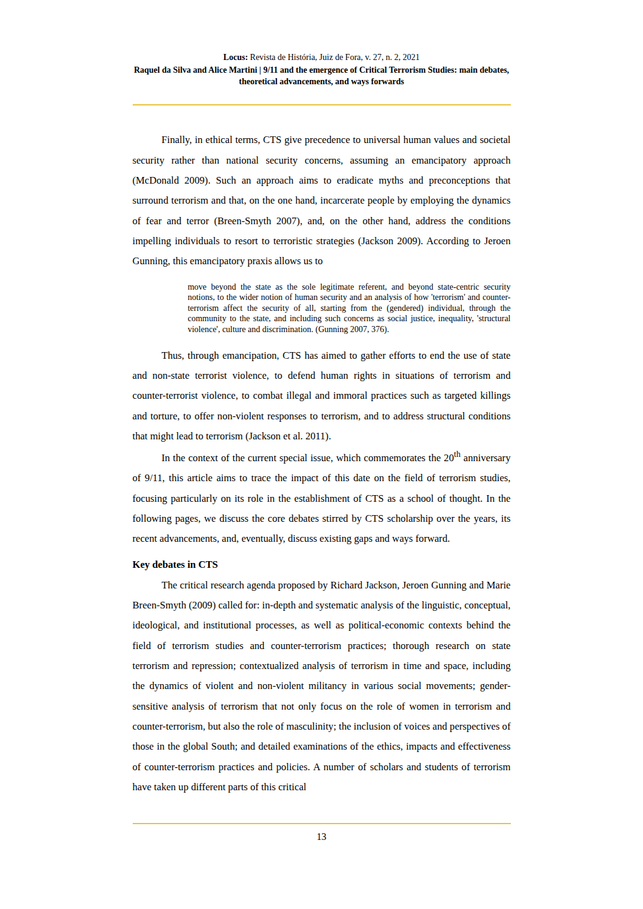Locus: Revista de História, Juiz de Fora, v. 27, n. 2, 2021
Raquel da Silva and Alice Martini | 9/11 and the emergence of Critical Terrorism Studies: main debates,
theoretical advancements, and ways forwards
Finally, in ethical terms, CTS give precedence to universal human values and societal security rather than national security concerns, assuming an emancipatory approach (McDonald 2009). Such an approach aims to eradicate myths and preconceptions that surround terrorism and that, on the one hand, incarcerate people by employing the dynamics of fear and terror (Breen-Smyth 2007), and, on the other hand, address the conditions impelling individuals to resort to terroristic strategies (Jackson 2009). According to Jeroen Gunning, this emancipatory praxis allows us to
move beyond the state as the sole legitimate referent, and beyond state-centric security notions, to the wider notion of human security and an analysis of how 'terrorism' and counter-terrorism affect the security of all, starting from the (gendered) individual, through the community to the state, and including such concerns as social justice, inequality, 'structural violence', culture and discrimination. (Gunning 2007, 376).
Thus, through emancipation, CTS has aimed to gather efforts to end the use of state and non-state terrorist violence, to defend human rights in situations of terrorism and counter-terrorist violence, to combat illegal and immoral practices such as targeted killings and torture, to offer non-violent responses to terrorism, and to address structural conditions that might lead to terrorism (Jackson et al. 2011).
In the context of the current special issue, which commemorates the 20th anniversary of 9/11, this article aims to trace the impact of this date on the field of terrorism studies, focusing particularly on its role in the establishment of CTS as a school of thought. In the following pages, we discuss the core debates stirred by CTS scholarship over the years, its recent advancements, and, eventually, discuss existing gaps and ways forward.
Key debates in CTS
The critical research agenda proposed by Richard Jackson, Jeroen Gunning and Marie Breen-Smyth (2009) called for: in-depth and systematic analysis of the linguistic, conceptual, ideological, and institutional processes, as well as political-economic contexts behind the field of terrorism studies and counter-terrorism practices; thorough research on state terrorism and repression; contextualized analysis of terrorism in time and space, including the dynamics of violent and non-violent militancy in various social movements; gender-sensitive analysis of terrorism that not only focus on the role of women in terrorism and counter-terrorism, but also the role of masculinity; the inclusion of voices and perspectives of those in the global South; and detailed examinations of the ethics, impacts and effectiveness of counter-terrorism practices and policies. A number of scholars and students of terrorism have taken up different parts of this critical
13